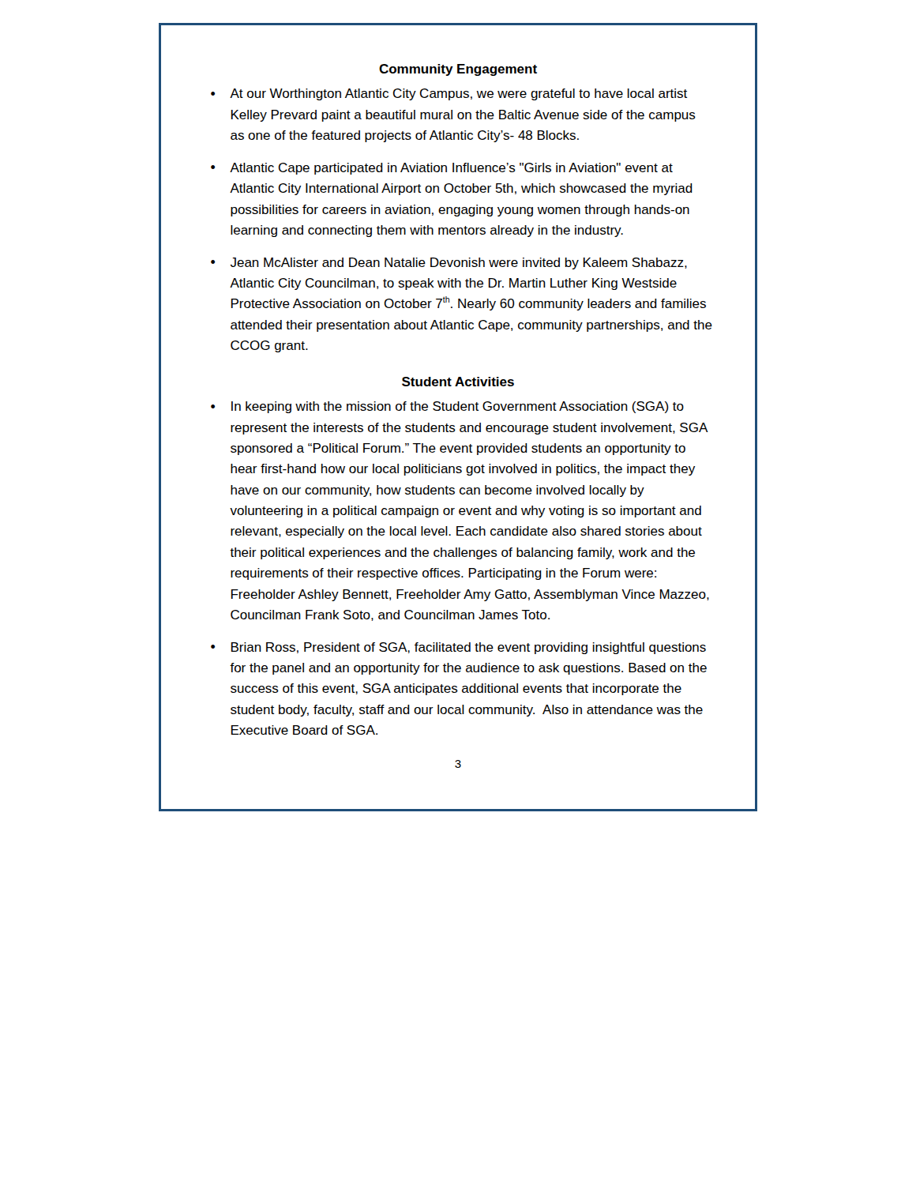Community Engagement
At our Worthington Atlantic City Campus, we were grateful to have local artist Kelley Prevard paint a beautiful mural on the Baltic Avenue side of the campus as one of the featured projects of Atlantic City’s- 48 Blocks.
Atlantic Cape participated in Aviation Influence’s "Girls in Aviation" event at Atlantic City International Airport on October 5th, which showcased the myriad possibilities for careers in aviation, engaging young women through hands-on learning and connecting them with mentors already in the industry.
Jean McAlister and Dean Natalie Devonish were invited by Kaleem Shabazz, Atlantic City Councilman, to speak with the Dr. Martin Luther King Westside Protective Association on October 7th. Nearly 60 community leaders and families attended their presentation about Atlantic Cape, community partnerships, and the CCOG grant.
Student Activities
In keeping with the mission of the Student Government Association (SGA) to represent the interests of the students and encourage student involvement, SGA sponsored a “Political Forum.” The event provided students an opportunity to hear first-hand how our local politicians got involved in politics, the impact they have on our community, how students can become involved locally by volunteering in a political campaign or event and why voting is so important and relevant, especially on the local level. Each candidate also shared stories about their political experiences and the challenges of balancing family, work and the requirements of their respective offices. Participating in the Forum were: Freeholder Ashley Bennett, Freeholder Amy Gatto, Assemblyman Vince Mazzeo, Councilman Frank Soto, and Councilman James Toto.
Brian Ross, President of SGA, facilitated the event providing insightful questions for the panel and an opportunity for the audience to ask questions. Based on the success of this event, SGA anticipates additional events that incorporate the student body, faculty, staff and our local community. Also in attendance was the Executive Board of SGA.
3